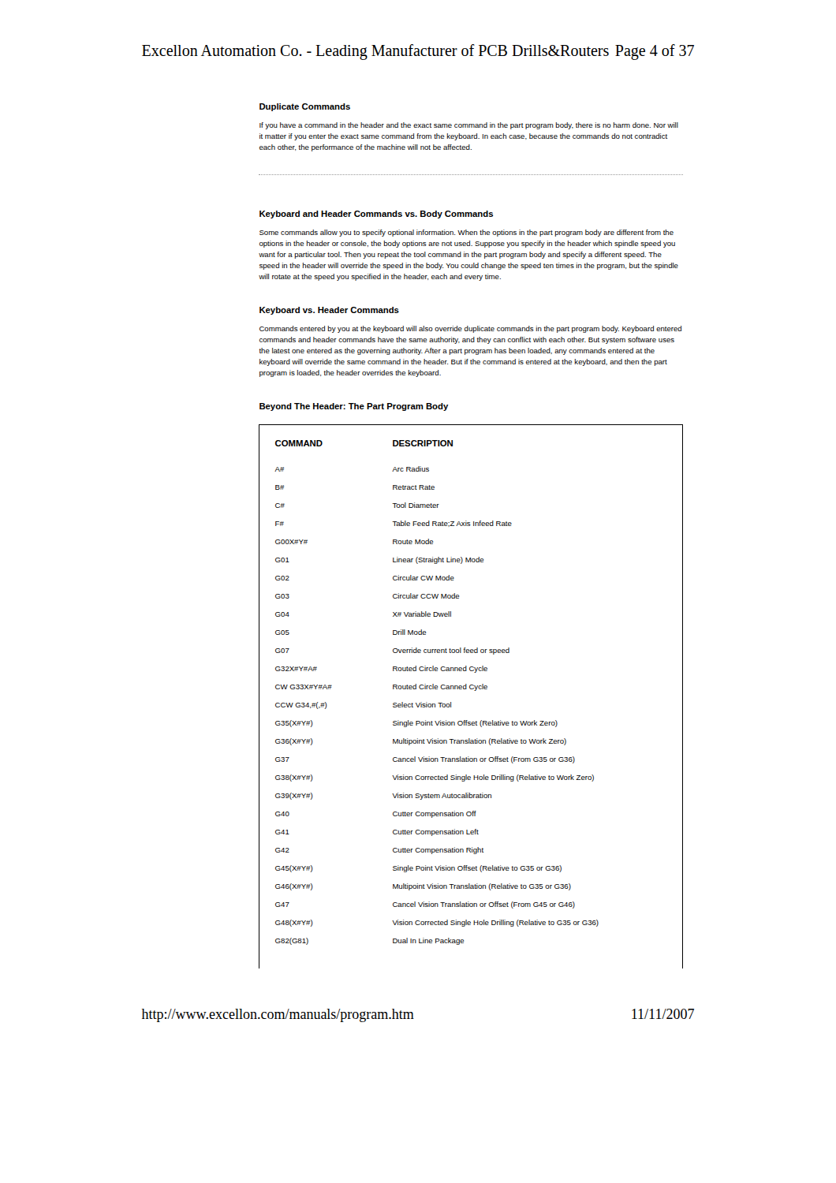Excellon Automation Co. - Leading Manufacturer of PCB Drills&Routers
Page 4 of 37
Duplicate Commands
If you have a command in the header and the exact same command in the part program body, there is no harm done. Nor will it matter if you enter the exact same command from the keyboard. In each case, because the commands do not contradict each other, the performance of the machine will not be affected.
Keyboard and Header Commands vs. Body Commands
Some commands allow you to specify optional information. When the options in the part program body are different from the options in the header or console, the body options are not used. Suppose you specify in the header which spindle speed you want for a particular tool. Then you repeat the tool command in the part program body and specify a different speed. The speed in the header will override the speed in the body. You could change the speed ten times in the program, but the spindle will rotate at the speed you specified in the header, each and every time.
Keyboard vs. Header Commands
Commands entered by you at the keyboard will also override duplicate commands in the part program body. Keyboard entered commands and header commands have the same authority, and they can conflict with each other. But system software uses the latest one entered as the governing authority. After a part program has been loaded, any commands entered at the keyboard will override the same command in the header. But if the command is entered at the keyboard, and then the part program is loaded, the header overrides the keyboard.
Beyond The Header: The Part Program Body
| COMMAND | DESCRIPTION |
| --- | --- |
| A# | Arc Radius |
| B# | Retract Rate |
| C# | Tool Diameter |
| F# | Table Feed Rate;Z Axis Infeed Rate |
| G00X#Y# | Route Mode |
| G01 | Linear (Straight Line) Mode |
| G02 | Circular CW Mode |
| G03 | Circular CCW Mode |
| G04 | X# Variable Dwell |
| G05 | Drill Mode |
| G07 | Override current tool feed or speed |
| G32X#Y#A# | Routed Circle Canned Cycle |
| CW G33X#Y#A# | Routed Circle Canned Cycle |
| CCW G34,#(,#) | Select Vision Tool |
| G35(X#Y#) | Single Point Vision Offset (Relative to Work Zero) |
| G36(X#Y#) | Multipoint Vision Translation (Relative to Work Zero) |
| G37 | Cancel Vision Translation or Offset (From G35 or G36) |
| G38(X#Y#) | Vision Corrected Single Hole Drilling (Relative to Work Zero) |
| G39(X#Y#) | Vision System Autocalibration |
| G40 | Cutter Compensation Off |
| G41 | Cutter Compensation Left |
| G42 | Cutter Compensation Right |
| G45(X#Y#) | Single Point Vision Offset (Relative to G35 or G36) |
| G46(X#Y#) | Multipoint Vision Translation (Relative to G35 or G36) |
| G47 | Cancel Vision Translation or Offset (From G45 or G46) |
| G48(X#Y#) | Vision Corrected Single Hole Drilling (Relative to G35 or G36) |
| G82(G81) | Dual In Line Package |
http://www.excellon.com/manuals/program.htm
11/11/2007